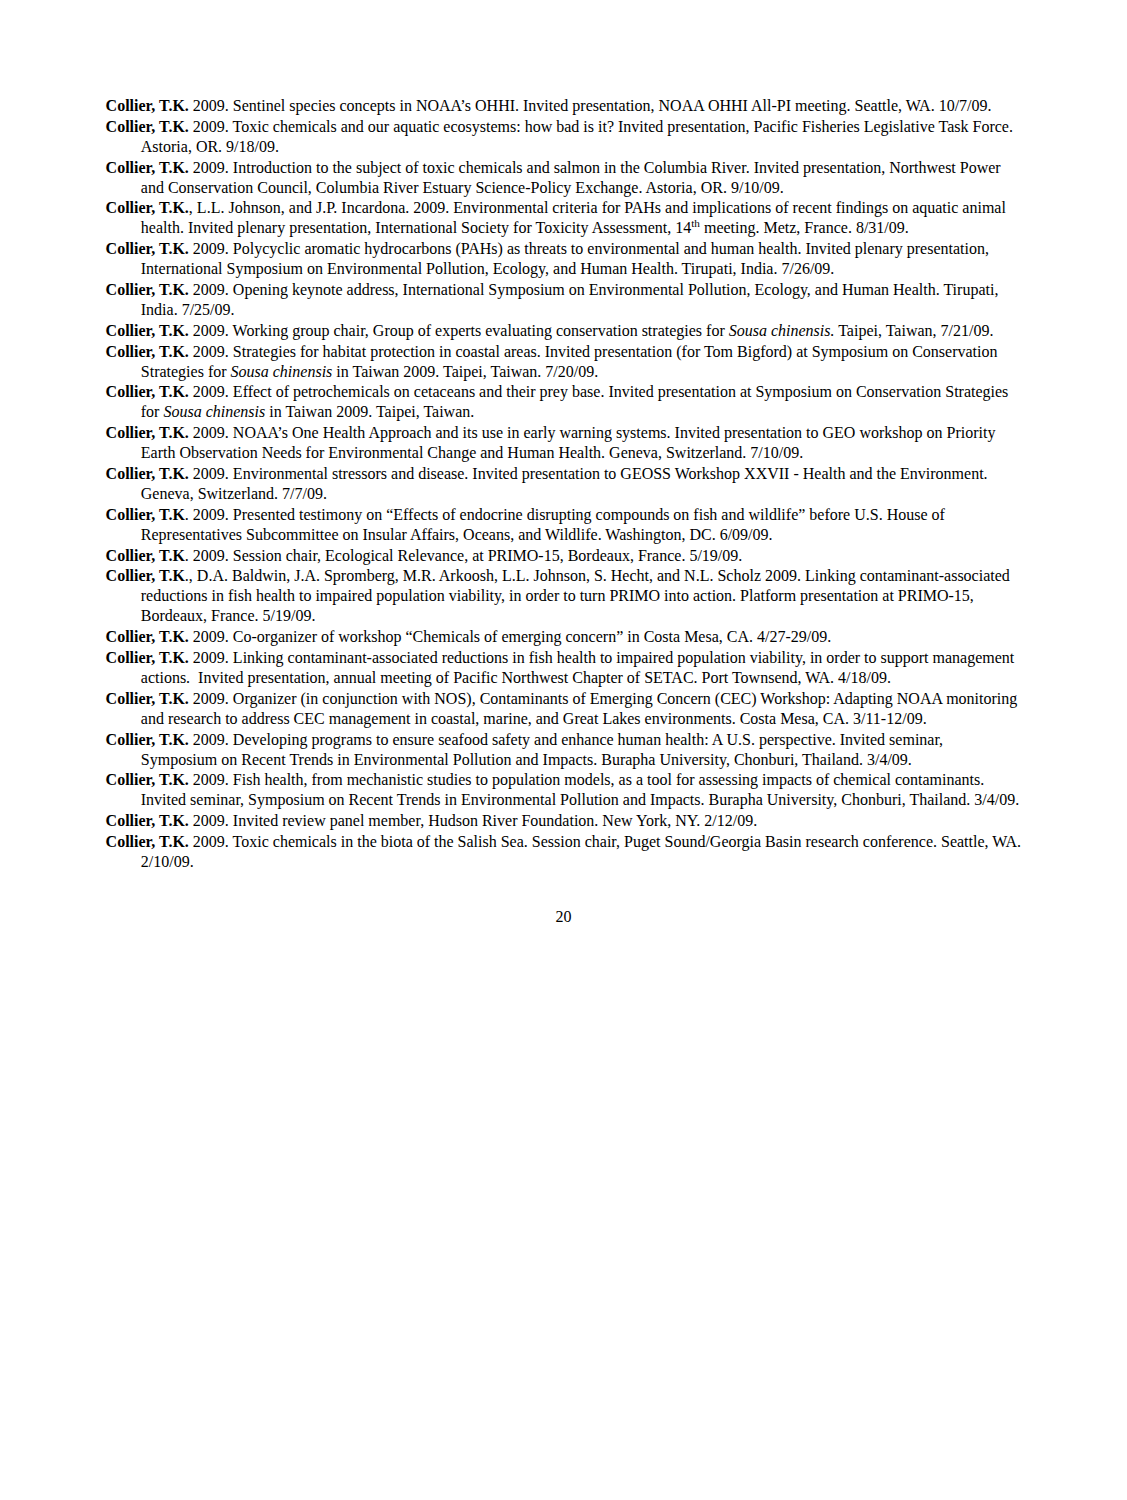Collier, T.K. 2009. Sentinel species concepts in NOAA’s OHHI. Invited presentation, NOAA OHHI All-PI meeting. Seattle, WA. 10/7/09.
Collier, T.K. 2009. Toxic chemicals and our aquatic ecosystems: how bad is it? Invited presentation, Pacific Fisheries Legislative Task Force. Astoria, OR. 9/18/09.
Collier, T.K. 2009. Introduction to the subject of toxic chemicals and salmon in the Columbia River. Invited presentation, Northwest Power and Conservation Council, Columbia River Estuary Science-Policy Exchange. Astoria, OR. 9/10/09.
Collier, T.K., L.L. Johnson, and J.P. Incardona. 2009. Environmental criteria for PAHs and implications of recent findings on aquatic animal health. Invited plenary presentation, International Society for Toxicity Assessment, 14th meeting. Metz, France. 8/31/09.
Collier, T.K. 2009. Polycyclic aromatic hydrocarbons (PAHs) as threats to environmental and human health. Invited plenary presentation, International Symposium on Environmental Pollution, Ecology, and Human Health. Tirupati, India. 7/26/09.
Collier, T.K. 2009. Opening keynote address, International Symposium on Environmental Pollution, Ecology, and Human Health. Tirupati, India. 7/25/09.
Collier, T.K. 2009. Working group chair, Group of experts evaluating conservation strategies for Sousa chinensis. Taipei, Taiwan, 7/21/09.
Collier, T.K. 2009. Strategies for habitat protection in coastal areas. Invited presentation (for Tom Bigford) at Symposium on Conservation Strategies for Sousa chinensis in Taiwan 2009. Taipei, Taiwan. 7/20/09.
Collier, T.K. 2009. Effect of petrochemicals on cetaceans and their prey base. Invited presentation at Symposium on Conservation Strategies for Sousa chinensis in Taiwan 2009. Taipei, Taiwan.
Collier, T.K. 2009. NOAA’s One Health Approach and its use in early warning systems. Invited presentation to GEO workshop on Priority Earth Observation Needs for Environmental Change and Human Health. Geneva, Switzerland. 7/10/09.
Collier, T.K. 2009. Environmental stressors and disease. Invited presentation to GEOSS Workshop XXVII - Health and the Environment. Geneva, Switzerland. 7/7/09.
Collier, T.K. 2009. Presented testimony on “Effects of endocrine disrupting compounds on fish and wildlife” before U.S. House of Representatives Subcommittee on Insular Affairs, Oceans, and Wildlife. Washington, DC. 6/09/09.
Collier, T.K. 2009. Session chair, Ecological Relevance, at PRIMO-15, Bordeaux, France. 5/19/09.
Collier, T.K., D.A. Baldwin, J.A. Spromberg, M.R. Arkoosh, L.L. Johnson, S. Hecht, and N.L. Scholz 2009. Linking contaminant-associated reductions in fish health to impaired population viability, in order to turn PRIMO into action. Platform presentation at PRIMO-15, Bordeaux, France. 5/19/09.
Collier, T.K. 2009. Co-organizer of workshop “Chemicals of emerging concern” in Costa Mesa, CA. 4/27-29/09.
Collier, T.K. 2009. Linking contaminant-associated reductions in fish health to impaired population viability, in order to support management actions. Invited presentation, annual meeting of Pacific Northwest Chapter of SETAC. Port Townsend, WA. 4/18/09.
Collier, T.K. 2009. Organizer (in conjunction with NOS), Contaminants of Emerging Concern (CEC) Workshop: Adapting NOAA monitoring and research to address CEC management in coastal, marine, and Great Lakes environments. Costa Mesa, CA. 3/11-12/09.
Collier, T.K. 2009. Developing programs to ensure seafood safety and enhance human health: A U.S. perspective. Invited seminar, Symposium on Recent Trends in Environmental Pollution and Impacts. Burapha University, Chonburi, Thailand. 3/4/09.
Collier, T.K. 2009. Fish health, from mechanistic studies to population models, as a tool for assessing impacts of chemical contaminants. Invited seminar, Symposium on Recent Trends in Environmental Pollution and Impacts. Burapha University, Chonburi, Thailand. 3/4/09.
Collier, T.K. 2009. Invited review panel member, Hudson River Foundation. New York, NY. 2/12/09.
Collier, T.K. 2009. Toxic chemicals in the biota of the Salish Sea. Session chair, Puget Sound/Georgia Basin research conference. Seattle, WA. 2/10/09.
20